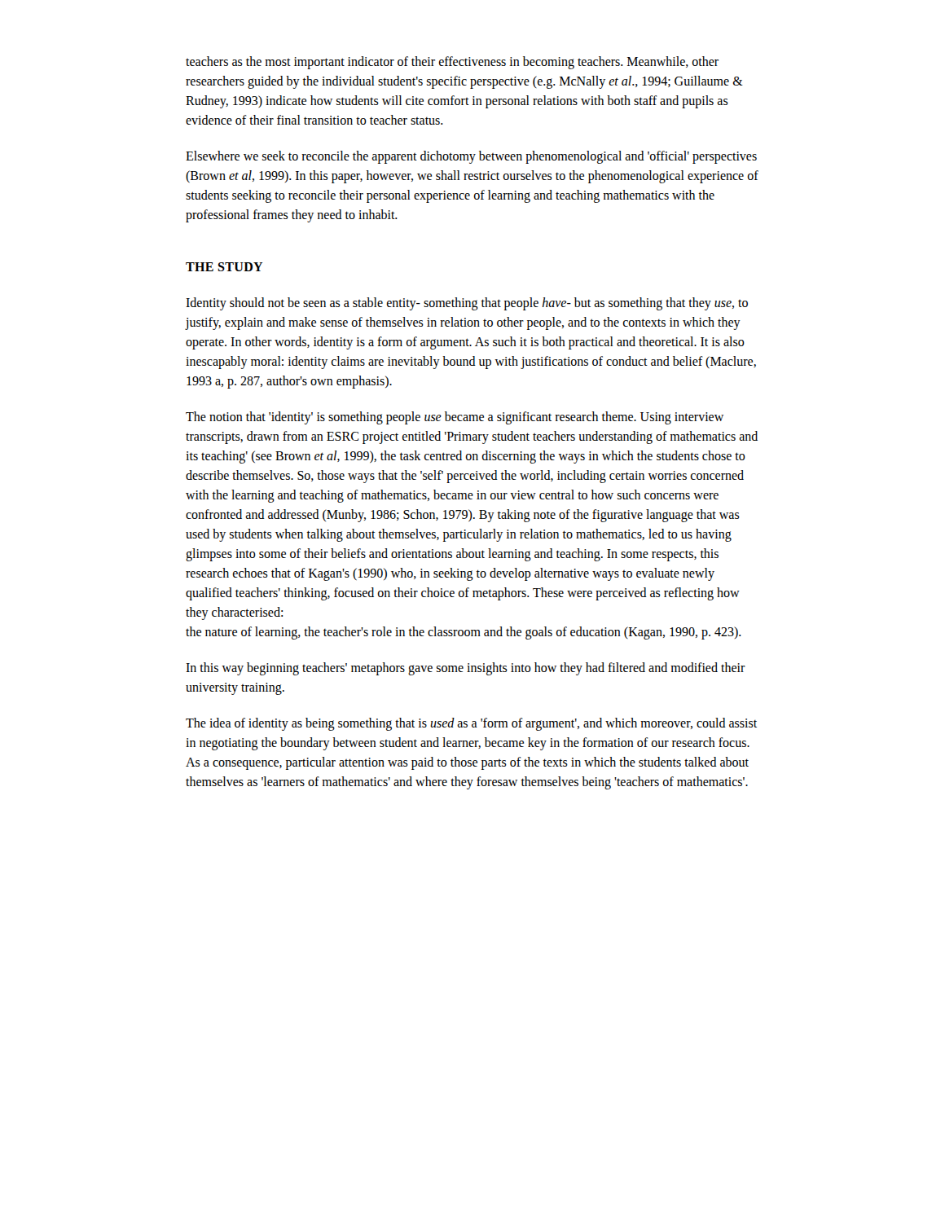teachers as the most important indicator of their effectiveness in becoming teachers. Meanwhile, other researchers guided by the individual student's specific perspective (e.g. McNally et al., 1994; Guillaume & Rudney, 1993) indicate how students will cite comfort in personal relations with both staff and pupils as evidence of their final transition to teacher status.
Elsewhere we seek to reconcile the apparent dichotomy between phenomenological and 'official' perspectives (Brown et al, 1999). In this paper, however, we shall restrict ourselves to the phenomenological experience of students seeking to reconcile their personal experience of learning and teaching mathematics with the professional frames they need to inhabit.
THE STUDY
Identity should not be seen as a stable entity- something that people have- but as something that they use, to justify, explain and make sense of themselves in relation to other people, and to the contexts in which they operate. In other words, identity is a form of argument. As such it is both practical and theoretical. It is also inescapably moral: identity claims are inevitably bound up with justifications of conduct and belief (Maclure, 1993 a, p. 287, author's own emphasis).
The notion that 'identity' is something people use became a significant research theme. Using interview transcripts, drawn from an ESRC project entitled 'Primary student teachers understanding of mathematics and its teaching' (see Brown et al, 1999), the task centred on discerning the ways in which the students chose to describe themselves. So, those ways that the 'self' perceived the world, including certain worries concerned with the learning and teaching of mathematics, became in our view central to how such concerns were confronted and addressed (Munby, 1986; Schon, 1979). By taking note of the figurative language that was used by students when talking about themselves, particularly in relation to mathematics, led to us having glimpses into some of their beliefs and orientations about learning and teaching. In some respects, this research echoes that of Kagan's (1990) who, in seeking to develop alternative ways to evaluate newly qualified teachers' thinking, focused on their choice of metaphors. These were perceived as reflecting how they characterised:
the nature of learning, the teacher's role in the classroom and the goals of education (Kagan, 1990, p. 423).
In this way beginning teachers' metaphors gave some insights into how they had filtered and modified their university training.
The idea of identity as being something that is used as a 'form of argument', and which moreover, could assist in negotiating the boundary between student and learner, became key in the formation of our research focus. As a consequence, particular attention was paid to those parts of the texts in which the students talked about themselves as 'learners of mathematics' and where they foresaw themselves being 'teachers of mathematics'.